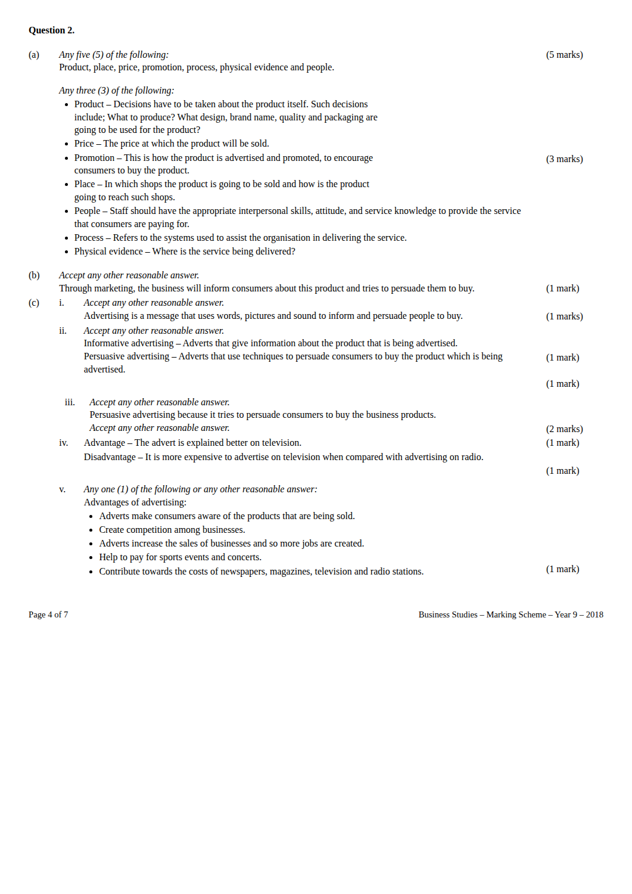Question 2.
(a)
Any five (5) of the following:
Product, place, price, promotion, process, physical evidence and people.
(5 marks)
Any three (3) of the following:
Product – Decisions have to be taken about the product itself. Such decisions
include; What to produce? What design, brand name, quality and packaging are
going to be used for the product?
Price – The price at which the product will be sold.
Promotion – This is how the product is advertised and promoted, to encourage
consumers to buy the product.
Place – In which shops the product is going to be sold and how is the product
going to reach such shops.
People – Staff should have the appropriate interpersonal skills, attitude, and service knowledge to provide the service that consumers are paying for.
Process – Refers to the systems used to assist the organisation in delivering the service.
Physical evidence – Where is the service being delivered?
(3 marks)
(b)
Accept any other reasonable answer.
Through marketing, the business will inform consumers about this product and tries to persuade them to buy.
(1 mark)
(c)
i.
Accept any other reasonable answer.
Advertising is a message that uses words, pictures and sound to inform and persuade people to buy.
(1 marks)
ii.
Accept any other reasonable answer.
Informative advertising – Adverts that give information about the product that is being advertised.
Persuasive advertising – Adverts that use techniques to persuade consumers to buy the product which is being advertised.
(1 mark)
(1 mark)
iii.
Accept any other reasonable answer.
Persuasive advertising because it tries to persuade consumers to buy the business products.
Accept any other reasonable answer.
(2 marks)
iv.
Advantage – The advert is explained better on television.
(1 mark)
Disadvantage – It is more expensive to advertise on television when compared with advertising on radio.
(1 mark)
v.
Any one (1) of the following or any other reasonable answer:
Advantages of advertising:
Adverts make consumers aware of the products that are being sold.
Create competition among businesses.
Adverts increase the sales of businesses and so more jobs are created.
Help to pay for sports events and concerts.
Contribute towards the costs of newspapers, magazines, television and radio stations.
(1 mark)
Page 4 of 7 Business Studies – Marking Scheme – Year 9 – 2018